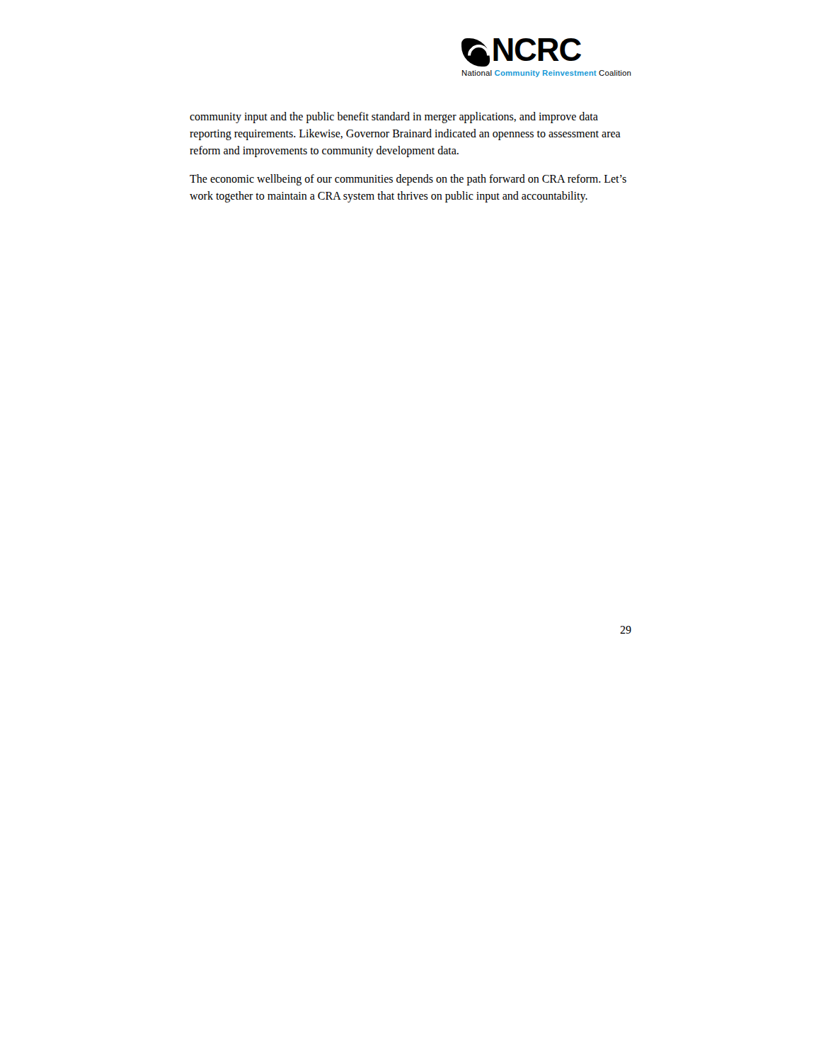NCRC
National Community Reinvestment Coalition
community input and the public benefit standard in merger applications, and improve data reporting requirements. Likewise, Governor Brainard indicated an openness to assessment area reform and improvements to community development data.
The economic wellbeing of our communities depends on the path forward on CRA reform. Let’s work together to maintain a CRA system that thrives on public input and accountability.
29